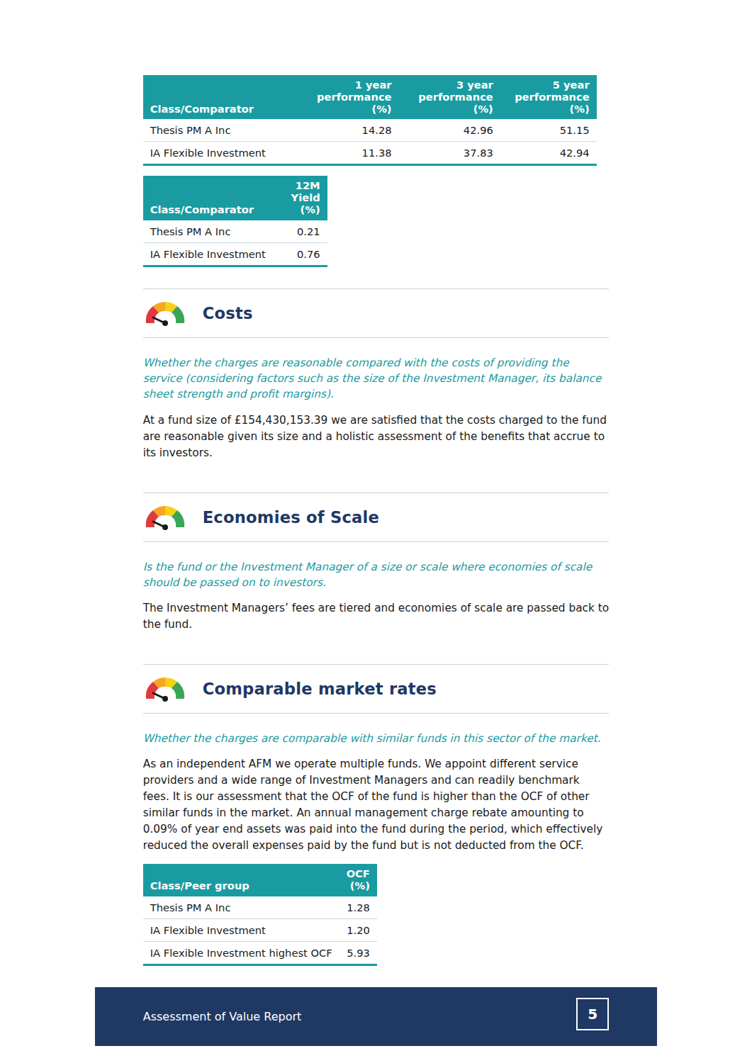| Class/Comparator | 1 year performance (%) | 3 year performance (%) | 5 year performance (%) |
| --- | --- | --- | --- |
| Thesis PM A Inc | 14.28 | 42.96 | 51.15 |
| IA Flexible Investment | 11.38 | 37.83 | 42.94 |
| Class/Comparator | 12M Yield (%) |
| --- | --- |
| Thesis PM A Inc | 0.21 |
| IA Flexible Investment | 0.76 |
Costs
Whether the charges are reasonable compared with the costs of providing the service (considering factors such as the size of the Investment Manager, its balance sheet strength and profit margins).
At a fund size of £154,430,153.39 we are satisfied that the costs charged to the fund are reasonable given its size and a holistic assessment of the benefits that accrue to its investors.
Economies of Scale
Is the fund or the Investment Manager of a size or scale where economies of scale should be passed on to investors.
The Investment Managers’ fees are tiered and economies of scale are passed back to the fund.
Comparable market rates
Whether the charges are comparable with similar funds in this sector of the market.
As an independent AFM we operate multiple funds. We appoint different service providers and a wide range of Investment Managers and can readily benchmark fees. It is our assessment that the OCF of the fund is higher than the OCF of other similar funds in the market. An annual management charge rebate amounting to 0.09% of year end assets was paid into the fund during the period, which effectively reduced the overall expenses paid by the fund but is not deducted from the OCF.
| Class/Peer group | OCF (%) |
| --- | --- |
| Thesis PM A Inc | 1.28 |
| IA Flexible Investment | 1.20 |
| IA Flexible Investment highest OCF | 5.93 |
Assessment of Value Report
5